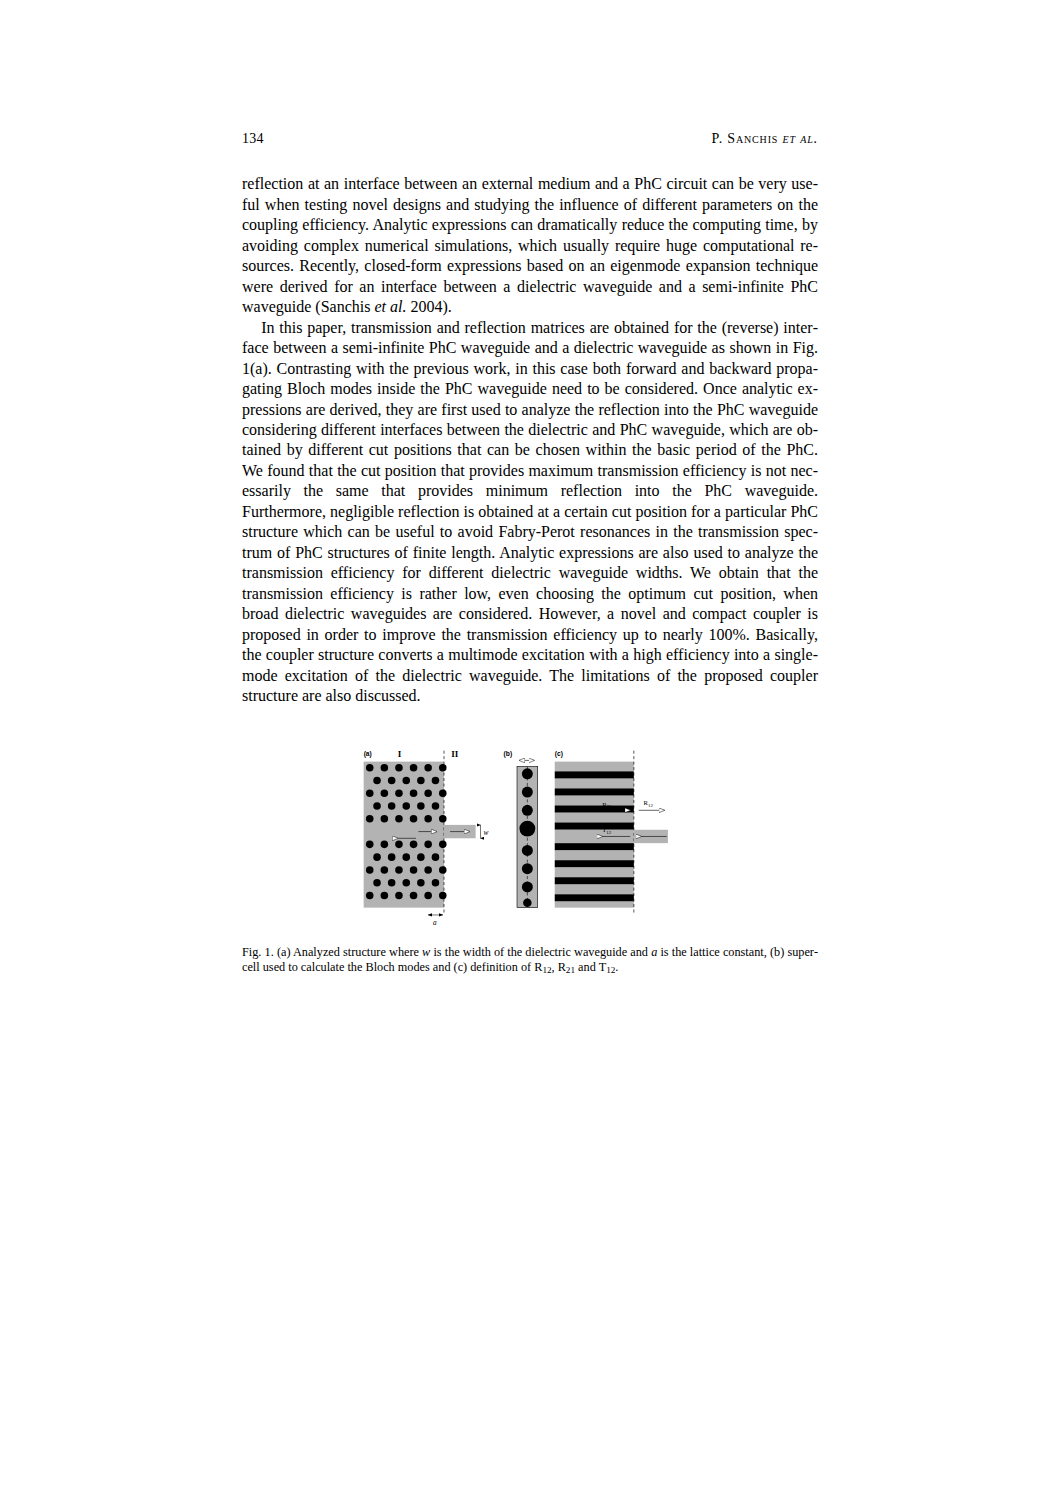134 P. Sanchis et al.
reflection at an interface between an external medium and a PhC circuit can be very useful when testing novel designs and studying the influence of different parameters on the coupling efficiency. Analytic expressions can dramatically reduce the computing time, by avoiding complex numerical simulations, which usually require huge computational resources. Recently, closed-form expressions based on an eigenmode expansion technique were derived for an interface between a dielectric waveguide and a semi-infinite PhC waveguide (Sanchis et al. 2004).
In this paper, transmission and reflection matrices are obtained for the (reverse) interface between a semi-infinite PhC waveguide and a dielectric waveguide as shown in Fig. 1(a). Contrasting with the previous work, in this case both forward and backward propagating Bloch modes inside the PhC waveguide need to be considered. Once analytic expressions are derived, they are first used to analyze the reflection into the PhC waveguide considering different interfaces between the dielectric and PhC waveguide, which are obtained by different cut positions that can be chosen within the basic period of the PhC. We found that the cut position that provides maximum transmission efficiency is not necessarily the same that provides minimum reflection into the PhC waveguide. Furthermore, negligible reflection is obtained at a certain cut position for a particular PhC structure which can be useful to avoid Fabry-Perot resonances in the transmission spectrum of PhC structures of finite length. Analytic expressions are also used to analyze the transmission efficiency for different dielectric waveguide widths. We obtain that the transmission efficiency is rather low, even choosing the optimum cut position, when broad dielectric waveguides are considered. However, a novel and compact coupler is proposed in order to improve the transmission efficiency up to nearly 100%. Basically, the coupler structure converts a multimode excitation with a high efficiency into a single-mode excitation of the dielectric waveguide. The limitations of the proposed coupler structure are also discussed.
(a) I II w a (b) (c) R21 R12 T12
Fig. 1. (a) Analyzed structure where w is the width of the dielectric waveguide and a is the lattice constant, (b) supercell used to calculate the Bloch modes and (c) definition of R12, R21 and T12.